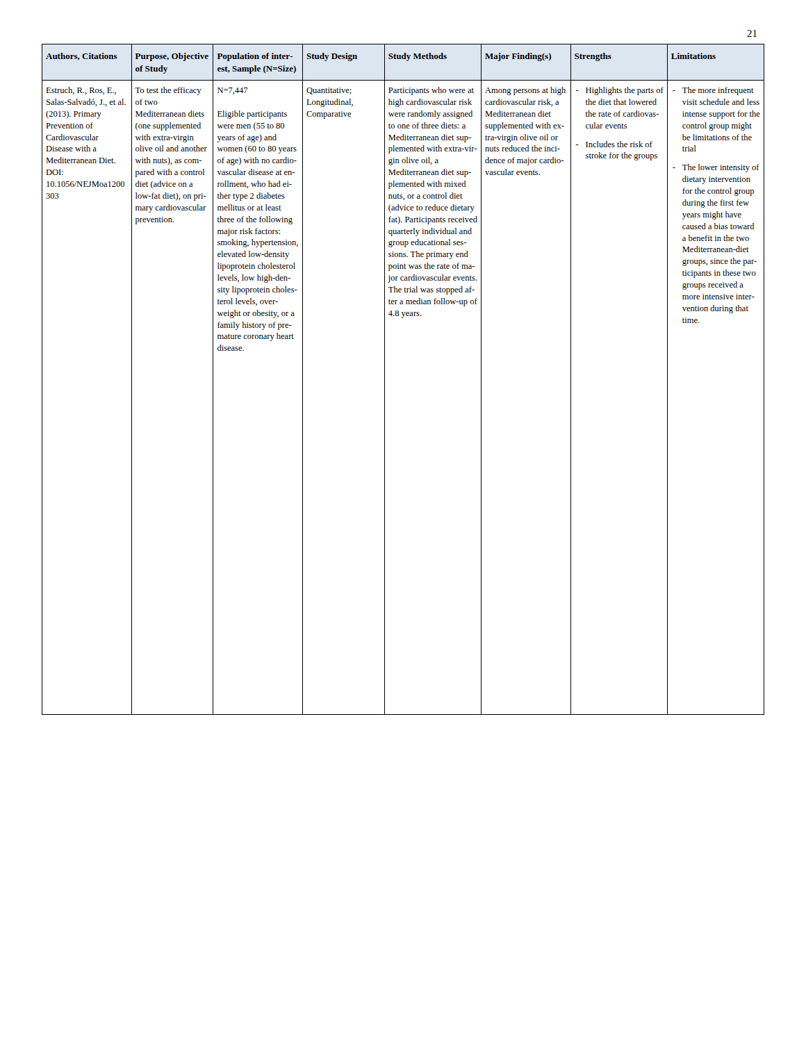21
| Authors, Citations | Purpose, Objective of Study | Population of interest, Sample (N=Size) | Study Design | Study Methods | Major Finding(s) | Strengths | Limitations |
| --- | --- | --- | --- | --- | --- | --- | --- |
| Estruch, R., Ros, E., Salas-Salvadó, J., et al. (2013). Primary Prevention of Cardiovascular Disease with a Mediterranean Diet. DOI: 10.1056/NEJMoa1200303 | To test the efficacy of two Mediterranean diets (one supplemented with extra-virgin olive oil and another with nuts), as compared with a control diet (advice on a low-fat diet), on primary cardiovascular prevention. | N=7,447 Eligible participants were men (55 to 80 years of age) and women (60 to 80 years of age) with no cardiovascular disease at enrollment, who had either type 2 diabetes mellitus or at least three of the following major risk factors: smoking, hypertension, elevated low-density lipoprotein cholesterol levels, low high-density lipoprotein cholesterol levels, overweight or obesity, or a family history of premature coronary heart disease. | Quantitative; Longitudinal, Comparative | Participants who were at high cardiovascular risk were randomly assigned to one of three diets: a Mediterranean diet supplemented with extra-virgin olive oil, a Mediterranean diet supplemented with mixed nuts, or a control diet (advice to reduce dietary fat). Participants received quarterly individual and group educational sessions. The primary end point was the rate of major cardiovascular events. The trial was stopped after a median follow-up of 4.8 years. | Among persons at high cardiovascular risk, a Mediterranean diet supplemented with extra-virgin olive oil or nuts reduced the incidence of major cardiovascular events. | Highlights the parts of the diet that lowered the rate of cardiovascular events Includes the risk of stroke for the groups | The more infrequent visit schedule and less intense support for the control group might be limitations of the trial The lower intensity of dietary intervention for the control group during the first few years might have caused a bias toward a benefit in the two Mediterranean-diet groups, since the participants in these two groups received a more intensive intervention during that time. |